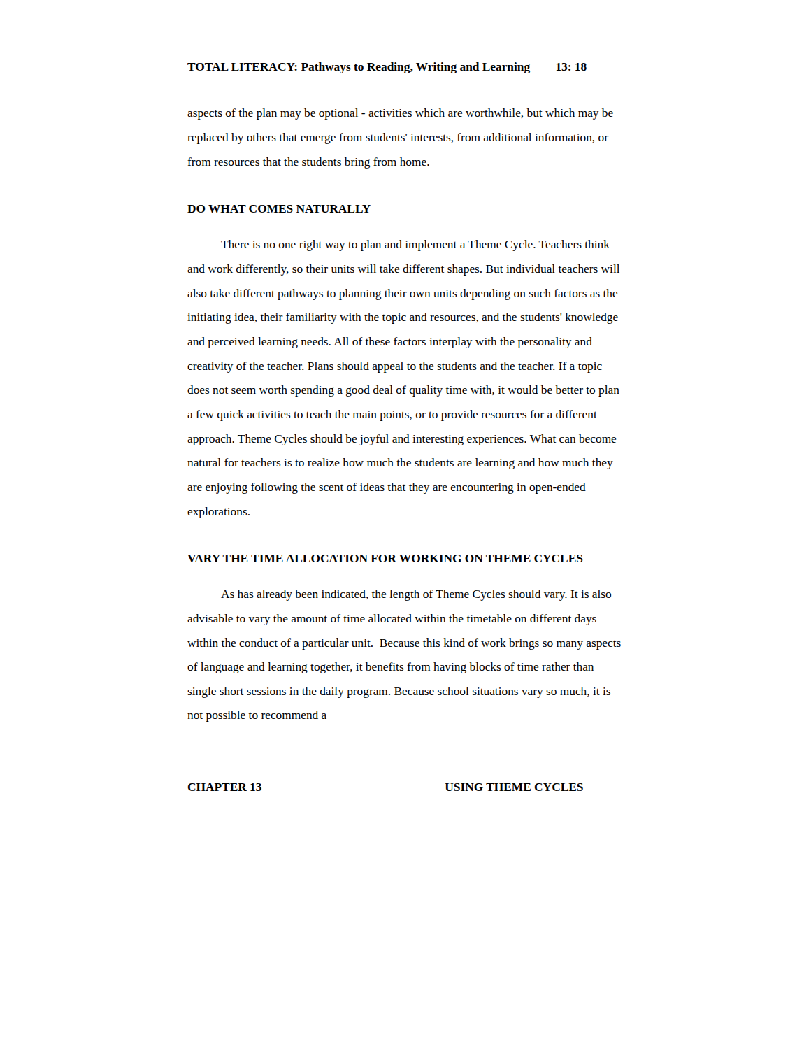TOTAL LITERACY: Pathways to Reading, Writing and Learning 13: 18
aspects of the plan may be optional - activities which are worthwhile, but which may be replaced by others that emerge from students' interests, from additional information, or from resources that the students bring from home.
Do What Comes Naturally
There is no one right way to plan and implement a Theme Cycle. Teachers think and work differently, so their units will take different shapes. But individual teachers will also take different pathways to planning their own units depending on such factors as the initiating idea, their familiarity with the topic and resources, and the students' knowledge and perceived learning needs. All of these factors interplay with the personality and creativity of the teacher. Plans should appeal to the students and the teacher. If a topic does not seem worth spending a good deal of quality time with, it would be better to plan a few quick activities to teach the main points, or to provide resources for a different approach. Theme Cycles should be joyful and interesting experiences. What can become natural for teachers is to realize how much the students are learning and how much they are enjoying following the scent of ideas that they are encountering in open-ended explorations.
Vary the Time Allocation for Working on Theme Cycles
As has already been indicated, the length of Theme Cycles should vary. It is also advisable to vary the amount of time allocated within the timetable on different days within the conduct of a particular unit. Because this kind of work brings so many aspects of language and learning together, it benefits from having blocks of time rather than single short sessions in the daily program. Because school situations vary so much, it is not possible to recommend a
CHAPTER 13 USING THEME CYCLES